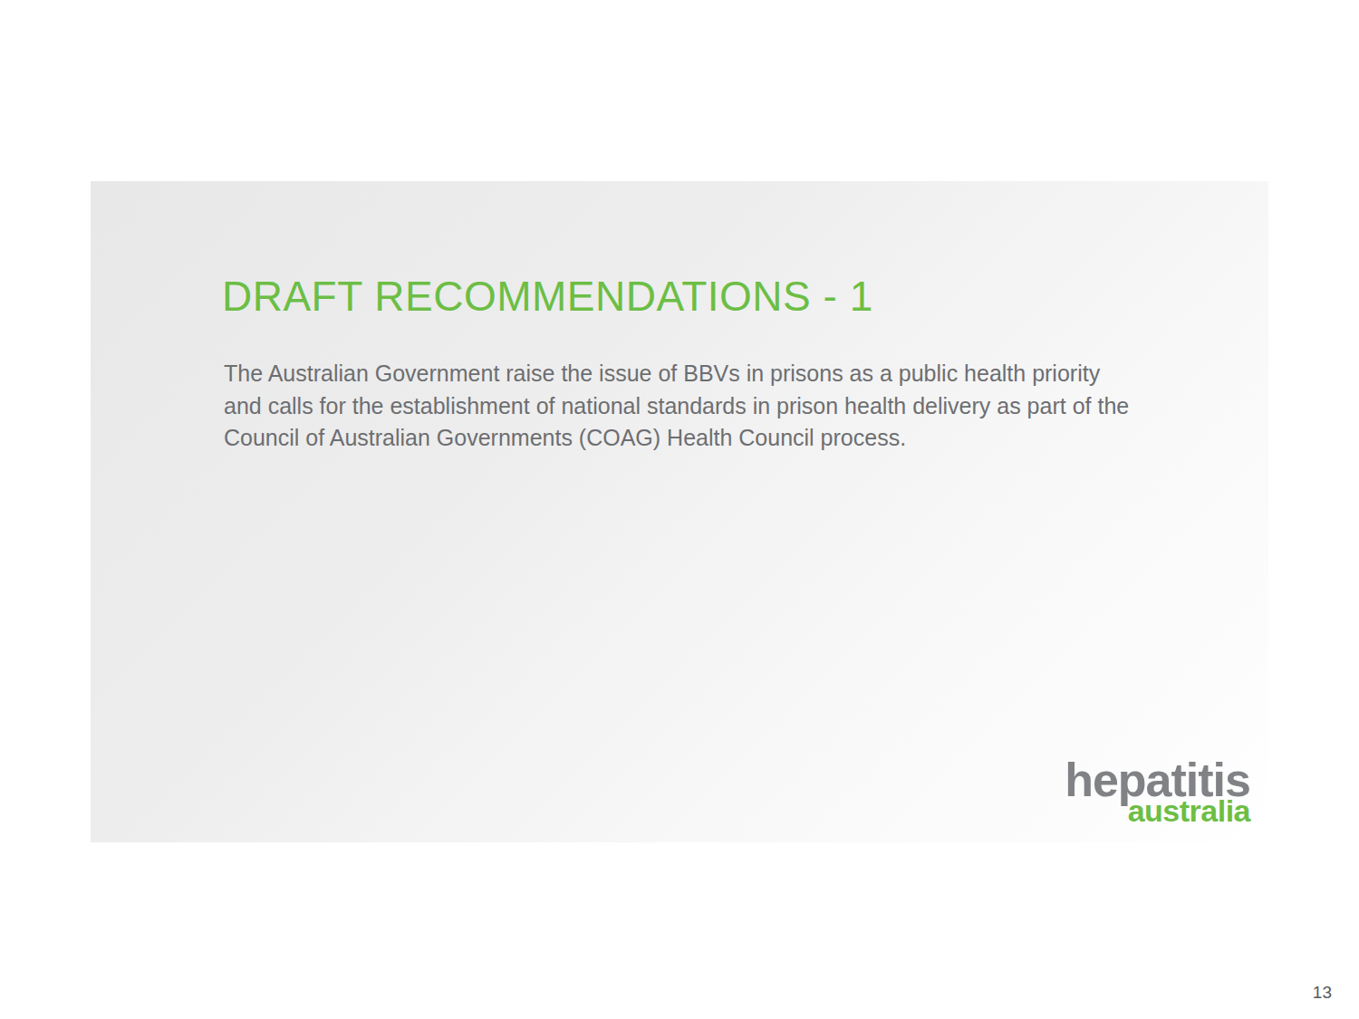DRAFT RECOMMENDATIONS - 1
The Australian Government raise the issue of BBVs in prisons as a public health priority and calls for the establishment of national standards in prison health delivery as part of the Council of Australian Governments (COAG) Health Council process.
hepatitis
australia
13